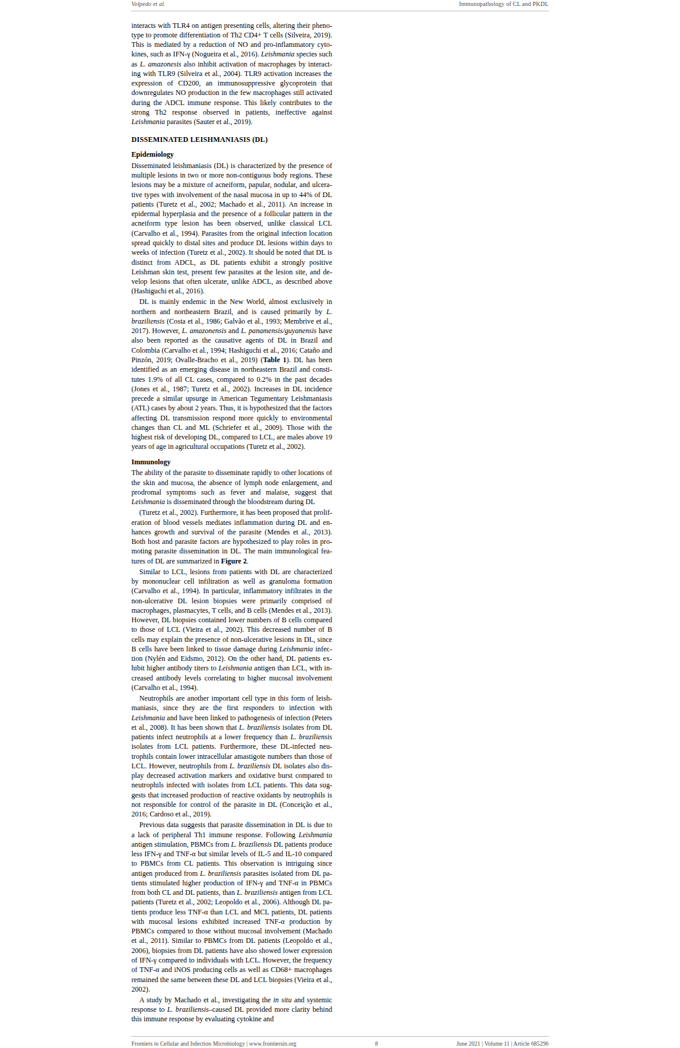Volpedo et al.
Immunopathology of CL and PKDL
interacts with TLR4 on antigen presenting cells, altering their phenotype to promote differentiation of Th2 CD4+ T cells (Silveira, 2019). This is mediated by a reduction of NO and pro-inflammatory cytokines, such as IFN-γ (Nogueira et al., 2016). Leishmania species such as L. amazonesis also inhibit activation of macrophages by interacting with TLR9 (Silveira et al., 2004). TLR9 activation increases the expression of CD200, an immunosuppressive glycoprotein that downregulates NO production in the few macrophages still activated during the ADCL immune response. This likely contributes to the strong Th2 response observed in patients, ineffective against Leishmania parasites (Sauter et al., 2019).
Disseminated Leishmaniasis (DL)
Epidemiology
Disseminated leishmaniasis (DL) is characterized by the presence of multiple lesions in two or more non-contiguous body regions. These lesions may be a mixture of acneiform, papular, nodular, and ulcerative types with involvement of the nasal mucosa in up to 44% of DL patients (Turetz et al., 2002; Machado et al., 2011). An increase in epidermal hyperplasia and the presence of a follicular pattern in the acneiform type lesion has been observed, unlike classical LCL (Carvalho et al., 1994). Parasites from the original infection location spread quickly to distal sites and produce DL lesions within days to weeks of infection (Turetz et al., 2002). It should be noted that DL is distinct from ADCL, as DL patients exhibit a strongly positive Leishman skin test, present few parasites at the lesion site, and develop lesions that often ulcerate, unlike ADCL, as described above (Hashiguchi et al., 2016).
DL is mainly endemic in the New World, almost exclusively in northern and northeastern Brazil, and is caused primarily by L. braziliensis (Costa et al., 1986; Galvão et al., 1993; Membrive et al., 2017). However, L. amazonensis and L. panamensis/guyanensis have also been reported as the causative agents of DL in Brazil and Colombia (Carvalho et al., 1994; Hashiguchi et al., 2016; Cataño and Pinzón, 2019; Ovalle-Bracho et al., 2019) (Table 1). DL has been identified as an emerging disease in northeastern Brazil and constitutes 1.9% of all CL cases, compared to 0.2% in the past decades (Jones et al., 1987; Turetz et al., 2002). Increases in DL incidence precede a similar upsurge in American Tegumentary Leishmaniasis (ATL) cases by about 2 years. Thus, it is hypothesized that the factors affecting DL transmission respond more quickly to environmental changes than CL and ML (Schriefer et al., 2009). Those with the highest risk of developing DL, compared to LCL, are males above 19 years of age in agricultural occupations (Turetz et al., 2002).
Immunology
The ability of the parasite to disseminate rapidly to other locations of the skin and mucosa, the absence of lymph node enlargement, and prodromal symptoms such as fever and malaise, suggest that Leishmania is disseminated through the bloodstream during DL
(Turetz et al., 2002). Furthermore, it has been proposed that proliferation of blood vessels mediates inflammation during DL and enhances growth and survival of the parasite (Mendes et al., 2013). Both host and parasite factors are hypothesized to play roles in promoting parasite dissemination in DL. The main immunological features of DL are summarized in Figure 2.
Similar to LCL, lesions from patients with DL are characterized by mononuclear cell infiltration as well as granuloma formation (Carvalho et al., 1994). In particular, inflammatory infiltrates in the non-ulcerative DL lesion biopsies were primarily comprised of macrophages, plasmacytes, T cells, and B cells (Mendes et al., 2013). However, DL biopsies contained lower numbers of B cells compared to those of LCL (Vieira et al., 2002). This decreased number of B cells may explain the presence of non-ulcerative lesions in DL, since B cells have been linked to tissue damage during Leishmania infection (Nylén and Eidsmo, 2012). On the other hand, DL patients exhibit higher antibody titers to Leishmania antigen than LCL, with increased antibody levels correlating to higher mucosal involvement (Carvalho et al., 1994).
Neutrophils are another important cell type in this form of leishmaniasis, since they are the first responders to infection with Leishmania and have been linked to pathogenesis of infection (Peters et al., 2008). It has been shown that L. braziliensis isolates from DL patients infect neutrophils at a lower frequency than L. braziliensis isolates from LCL patients. Furthermore, these DL-infected neutrophils contain lower intracellular amastigote numbers than those of LCL. However, neutrophils from L. braziliensis DL isolates also display decreased activation markers and oxidative burst compared to neutrophils infected with isolates from LCL patients. This data suggests that increased production of reactive oxidants by neutrophils is not responsible for control of the parasite in DL (Conceição et al., 2016; Cardoso et al., 2019).
Previous data suggests that parasite dissemination in DL is due to a lack of peripheral Th1 immune response. Following Leishmania antigen stimulation, PBMCs from L. braziliensis DL patients produce less IFN-γ and TNF-α but similar levels of IL-5 and IL-10 compared to PBMCs from CL patients. This observation is intriguing since antigen produced from L. braziliensis parasites isolated from DL patients stimulated higher production of IFN-γ and TNF-α in PBMCs from both CL and DL patients, than L. braziliensis antigen from LCL patients (Turetz et al., 2002; Leopoldo et al., 2006). Although DL patients produce less TNF-α than LCL and MCL patients, DL patients with mucosal lesions exhibited increased TNF-α production by PBMCs compared to those without mucosal involvement (Machado et al., 2011). Similar to PBMCs from DL patients (Leopoldo et al., 2006), biopsies from DL patients have also showed lower expression of IFN-γ compared to individuals with LCL. However, the frequency of TNF-α and iNOS producing cells as well as CD68+ macrophages remained the same between these DL and LCL biopsies (Vieira et al., 2002).
A study by Machado et al., investigating the in situ and systemic response to L. braziliensis–caused DL provided more clarity behind this immune response by evaluating cytokine and
Frontiers in Cellular and Infection Microbiology | www.frontiersin.org
8
June 2021 | Volume 11 | Article 685296